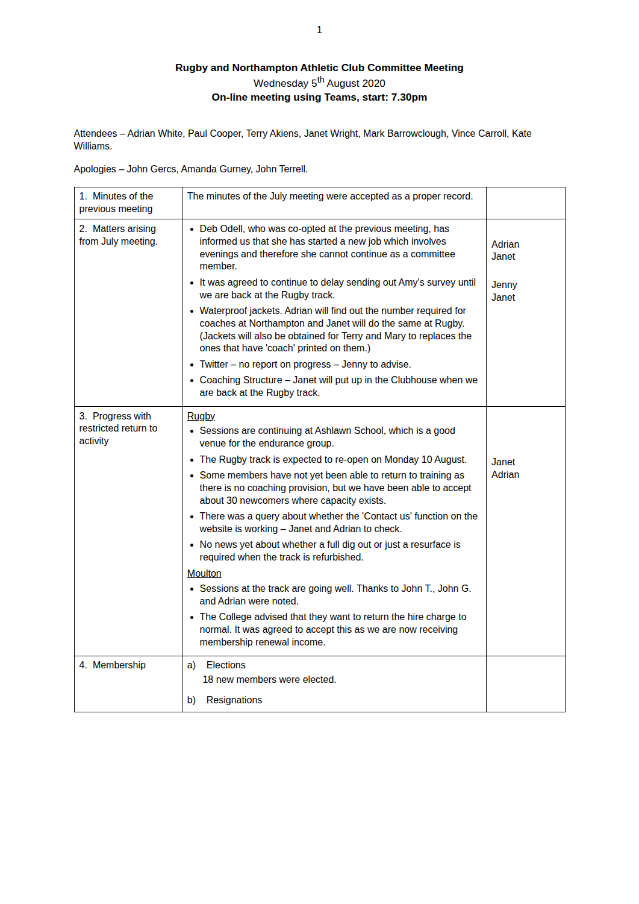1
Rugby and Northampton Athletic Club Committee Meeting
Wednesday 5th August 2020
On-line meeting using Teams, start: 7.30pm
Attendees – Adrian White, Paul Cooper, Terry Akiens, Janet Wright, Mark Barrowclough, Vince Carroll, Kate Williams.
Apologies – John Gercs, Amanda Gurney, John Terrell.
| 1. Minutes of the previous meeting | The minutes of the July meeting were accepted as a proper record. | |
| 2. Matters arising from July meeting. | Deb Odell, who was co-opted at the previous meeting, has informed us that she has started a new job which involves evenings and therefore she cannot continue as a committee member. It was agreed to continue to delay sending out Amy's survey until we are back at the Rugby track. Waterproof jackets. Adrian will find out the number required for coaches at Northampton and Janet will do the same at Rugby. (Jackets will also be obtained for Terry and Mary to replaces the ones that have 'coach' printed on them.) Twitter – no report on progress – Jenny to advise. Coaching Structure – Janet will put up in the Clubhouse when we are back at the Rugby track. | Adrian Janet Jenny Janet |
| 3. Progress with restricted return to activity | Rugby Sessions are continuing at Ashlawn School, which is a good venue for the endurance group. The Rugby track is expected to re-open on Monday 10 August. Some members have not yet been able to return to training as there is no coaching provision, but we have been able to accept about 30 newcomers where capacity exists. There was a query about whether the 'Contact us' function on the website is working – Janet and Adrian to check. No news yet about whether a full dig out or just a resurface is required when the track is refurbished. Moulton Sessions at the track are going well. Thanks to John T., John G. and Adrian were noted. The College advised that they want to return the hire charge to normal. It was agreed to accept this as we are now receiving membership renewal income. | Janet Adrian |
| 4. Membership | a) Elections 18 new members were elected. b) Resignations | |